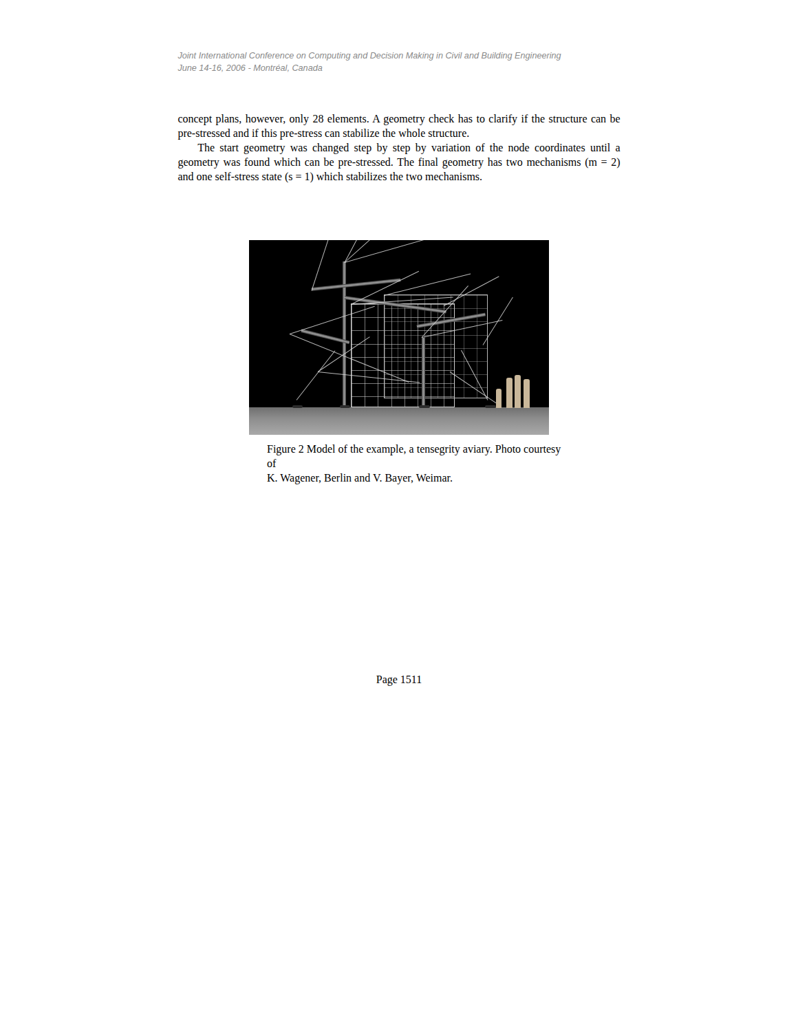Joint International Conference on Computing and Decision Making in Civil and Building Engineering
June 14-16, 2006 - Montréal, Canada
concept plans, however, only 28 elements. A geometry check has to clarify if the structure can be pre-stressed and if this pre-stress can stabilize the whole structure.
The start geometry was changed step by step by variation of the node coordinates until a geometry was found which can be pre-stressed. The final geometry has two mechanisms (m = 2) and one self-stress state (s = 1) which stabilizes the two mechanisms.
Figure 2 Model of the example, a tensegrity aviary. Photo courtesy of
K. Wagener, Berlin and V. Bayer, Weimar.
Page 1511